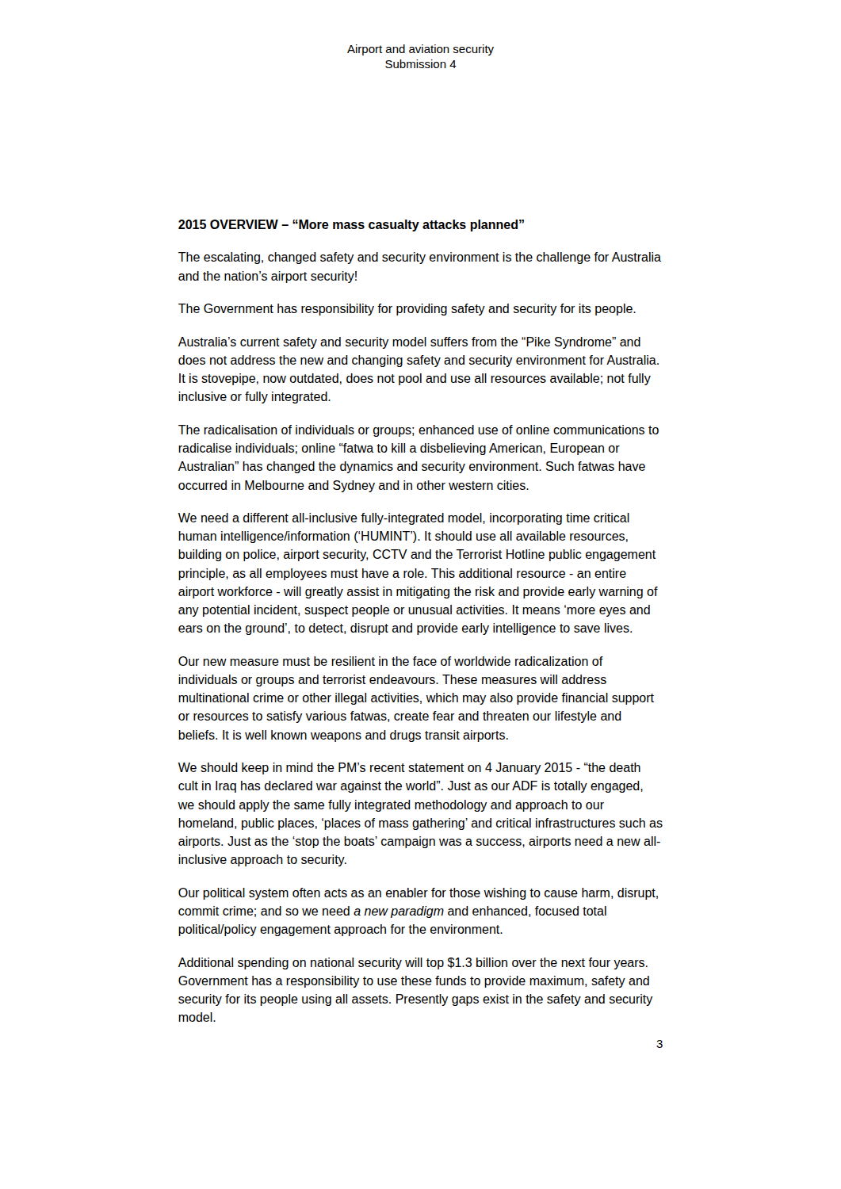Airport and aviation security Submission 4
2015 OVERVIEW – “More mass casualty attacks planned”
The escalating, changed safety and security environment is the challenge for Australia and the nation’s airport security!
The Government has responsibility for providing safety and security for its people.
Australia’s current safety and security model suffers from the “Pike Syndrome” and does not address the new and changing safety and security environment for Australia. It is stovepipe, now outdated, does not pool and use all resources available; not fully inclusive or fully integrated.
The radicalisation of individuals or groups; enhanced use of online communications to radicalise individuals; online “fatwa to kill a disbelieving American, European or Australian” has changed the dynamics and security environment. Such fatwas have occurred in Melbourne and Sydney and in other western cities.
We need a different all-inclusive fully-integrated model, incorporating time critical human intelligence/information (‘HUMINT’). It should use all available resources, building on police, airport security, CCTV and the Terrorist Hotline public engagement principle, as all employees must have a role. This additional resource - an entire airport workforce - will greatly assist in mitigating the risk and provide early warning of any potential incident, suspect people or unusual activities. It means ‘more eyes and ears on the ground’, to detect, disrupt and provide early intelligence to save lives.
Our new measure must be resilient in the face of worldwide radicalization of individuals or groups and terrorist endeavours. These measures will address multinational crime or other illegal activities, which may also provide financial support or resources to satisfy various fatwas, create fear and threaten our lifestyle and beliefs. It is well known weapons and drugs transit airports.
We should keep in mind the PM’s recent statement on 4 January 2015 - “the death cult in Iraq has declared war against the world”. Just as our ADF is totally engaged, we should apply the same fully integrated methodology and approach to our homeland, public places, ‘places of mass gathering’ and critical infrastructures such as airports. Just as the ‘stop the boats’ campaign was a success, airports need a new all-inclusive approach to security.
Our political system often acts as an enabler for those wishing to cause harm, disrupt, commit crime; and so we need a new paradigm and enhanced, focused total political/policy engagement approach for the environment.
Additional spending on national security will top $1.3 billion over the next four years. Government has a responsibility to use these funds to provide maximum, safety and security for its people using all assets. Presently gaps exist in the safety and security model.
3